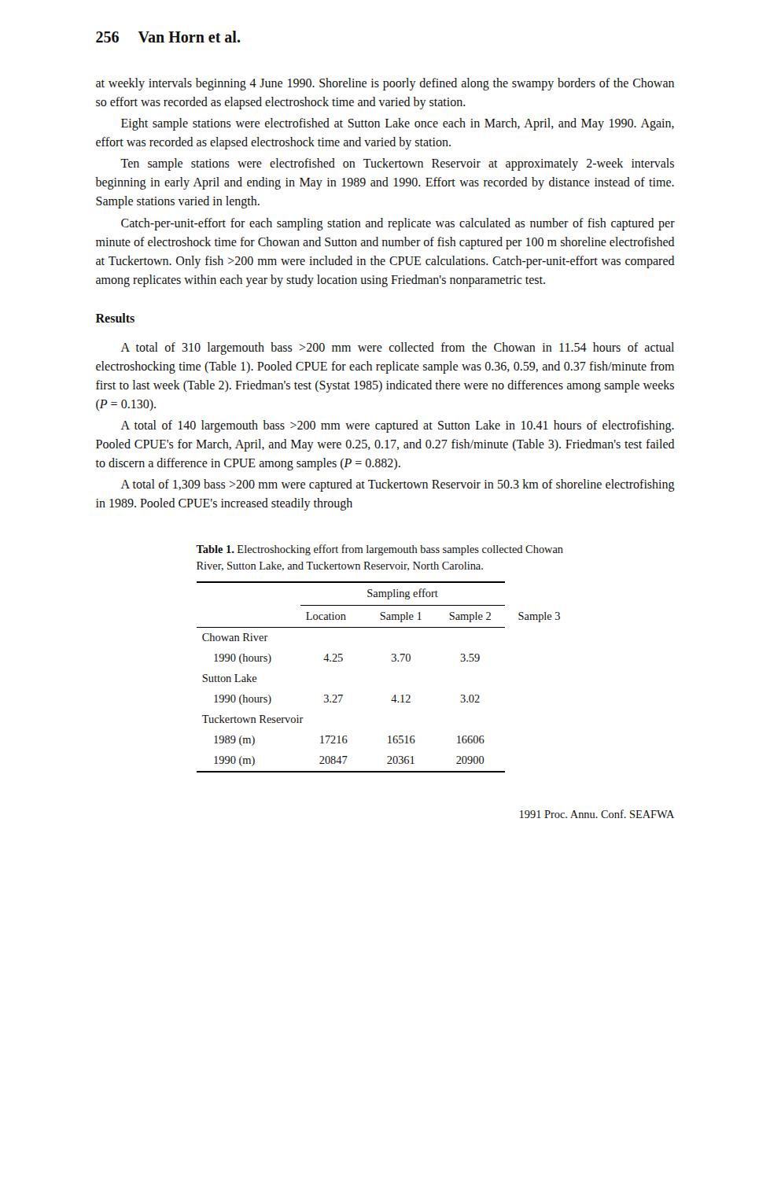256 Van Horn et al.
at weekly intervals beginning 4 June 1990. Shoreline is poorly defined along the swampy borders of the Chowan so effort was recorded as elapsed electroshock time and varied by station.
Eight sample stations were electrofished at Sutton Lake once each in March, April, and May 1990. Again, effort was recorded as elapsed electroshock time and varied by station.
Ten sample stations were electrofished on Tuckertown Reservoir at approximately 2-week intervals beginning in early April and ending in May in 1989 and 1990. Effort was recorded by distance instead of time. Sample stations varied in length.
Catch-per-unit-effort for each sampling station and replicate was calculated as number of fish captured per minute of electroshock time for Chowan and Sutton and number of fish captured per 100 m shoreline electrofished at Tuckertown. Only fish >200 mm were included in the CPUE calculations. Catch-per-unit-effort was compared among replicates within each year by study location using Friedman's nonparametric test.
Results
A total of 310 largemouth bass >200 mm were collected from the Chowan in 11.54 hours of actual electroshocking time (Table 1). Pooled CPUE for each replicate sample was 0.36, 0.59, and 0.37 fish/minute from first to last week (Table 2). Friedman's test (Systat 1985) indicated there were no differences among sample weeks (P = 0.130).
A total of 140 largemouth bass >200 mm were captured at Sutton Lake in 10.41 hours of electrofishing. Pooled CPUE's for March, April, and May were 0.25, 0.17, and 0.27 fish/minute (Table 3). Friedman's test failed to discern a difference in CPUE among samples (P = 0.882).
A total of 1,309 bass >200 mm were captured at Tuckertown Reservoir in 50.3 km of shoreline electrofishing in 1989. Pooled CPUE's increased steadily through
Table 1. Electroshocking effort from largemouth bass samples collected Chowan River, Sutton Lake, and Tuckertown Reservoir, North Carolina.
| | Sampling effort |
| --- | --- |
| Location | Sample 1 | Sample 2 | Sample 3 |
| Chowan River |
| 1990 (hours) | 4.25 | 3.70 | 3.59 |
| Sutton Lake |
| 1990 (hours) | 3.27 | 4.12 | 3.02 |
| Tuckertown Reservoir |
| 1989 (m) | 17216 | 16516 | 16606 |
| 1990 (m) | 20847 | 20361 | 20900 |
1991 Proc. Annu. Conf. SEAFWA